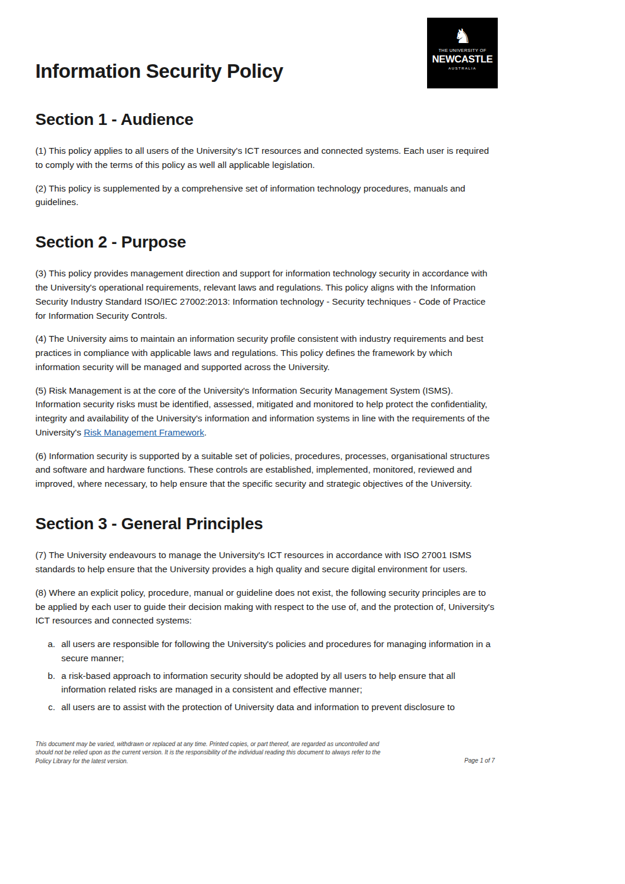♞
The University of
Newcastle
Australia
Information Security Policy
Section 1 - Audience
(1) This policy applies to all users of the University's ICT resources and connected systems. Each user is required to comply with the terms of this policy as well all applicable legislation.
(2) This policy is supplemented by a comprehensive set of information technology procedures, manuals and guidelines.
Section 2 - Purpose
(3) This policy provides management direction and support for information technology security in accordance with the University's operational requirements, relevant laws and regulations. This policy aligns with the Information Security Industry Standard ISO/IEC 27002:2013: Information technology - Security techniques - Code of Practice for Information Security Controls.
(4) The University aims to maintain an information security profile consistent with industry requirements and best practices in compliance with applicable laws and regulations. This policy defines the framework by which information security will be managed and supported across the University.
(5) Risk Management is at the core of the University's Information Security Management System (ISMS). Information security risks must be identified, assessed, mitigated and monitored to help protect the confidentiality, integrity and availability of the University's information and information systems in line with the requirements of the University's Risk Management Framework.
(6) Information security is supported by a suitable set of policies, procedures, processes, organisational structures and software and hardware functions. These controls are established, implemented, monitored, reviewed and improved, where necessary, to help ensure that the specific security and strategic objectives of the University.
Section 3 - General Principles
(7) The University endeavours to manage the University's ICT resources in accordance with ISO 27001 ISMS standards to help ensure that the University provides a high quality and secure digital environment for users.
(8) Where an explicit policy, procedure, manual or guideline does not exist, the following security principles are to be applied by each user to guide their decision making with respect to the use of, and the protection of, University's ICT resources and connected systems:
all users are responsible for following the University's policies and procedures for managing information in a secure manner;
a risk-based approach to information security should be adopted by all users to help ensure that all information related risks are managed in a consistent and effective manner;
all users are to assist with the protection of University data and information to prevent disclosure to
This document may be varied, withdrawn or replaced at any time. Printed copies, or part thereof, are regarded as uncontrolled and should not be relied upon as the current version. It is the responsibility of the individual reading this document to always refer to the Policy Library for the latest version.
Page 1 of 7